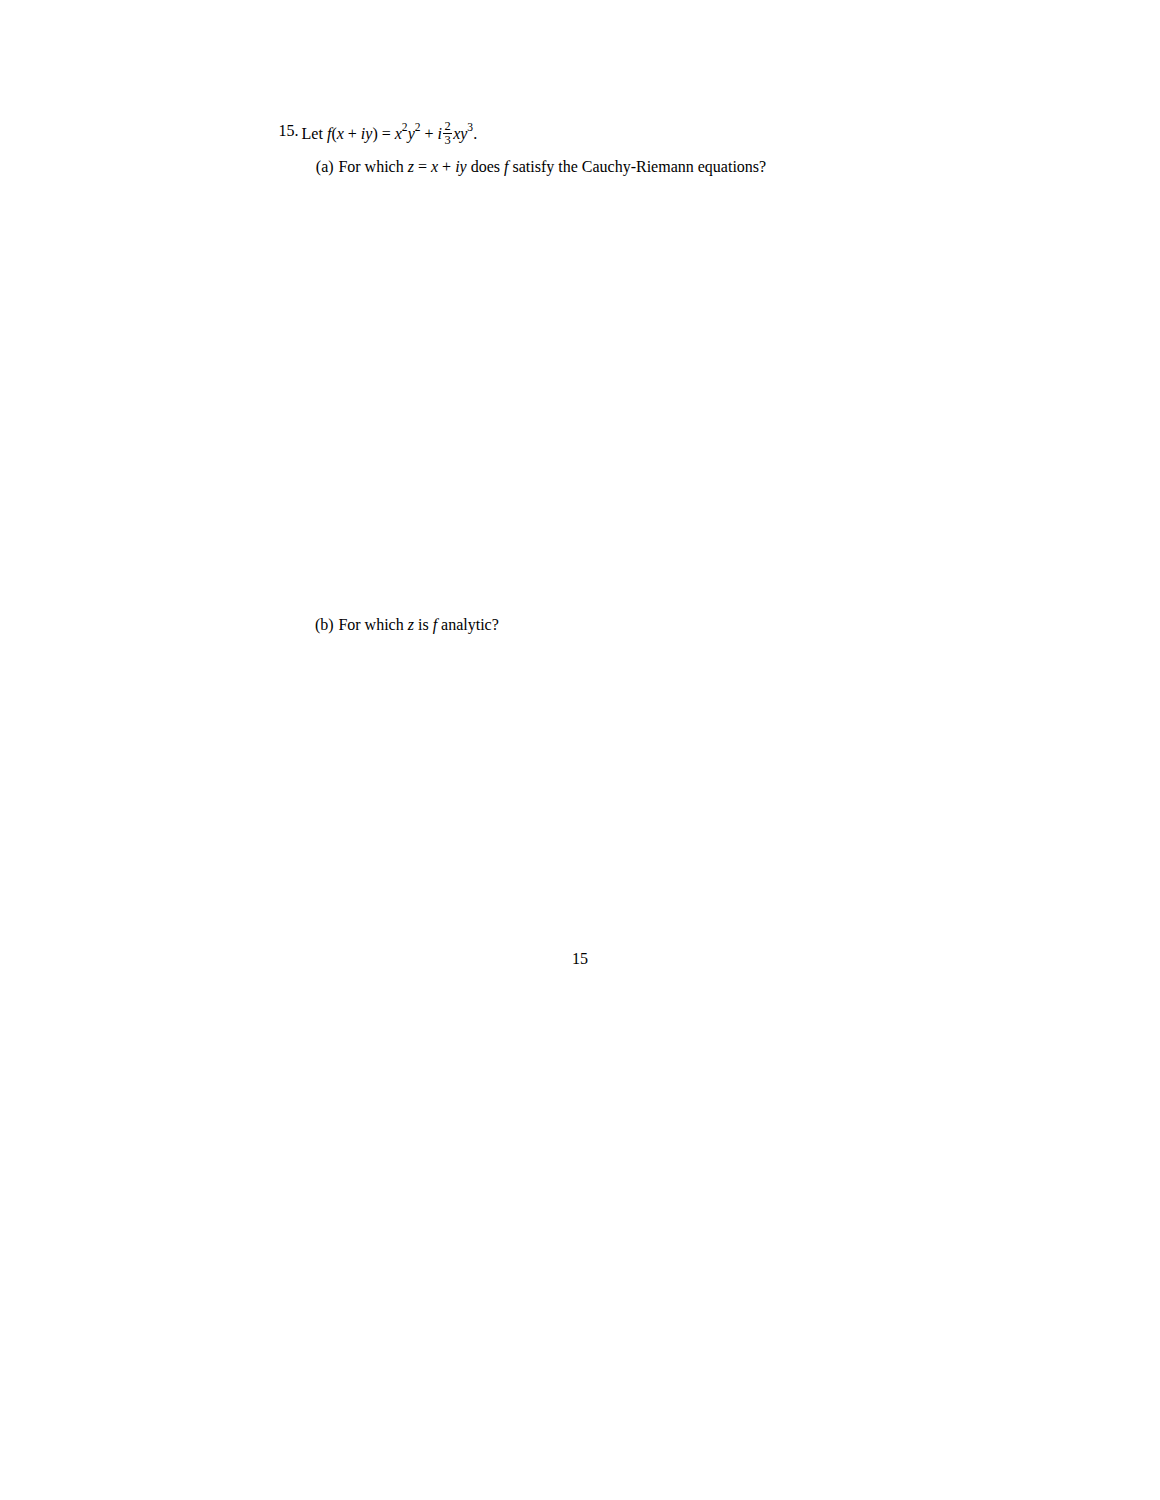15. Let f(x + iy) = x2y2 + i 23 xy3.
(a) For which z = x + iy does f satisfy the Cauchy-Riemann equations?
(b) For which z is f analytic?
15